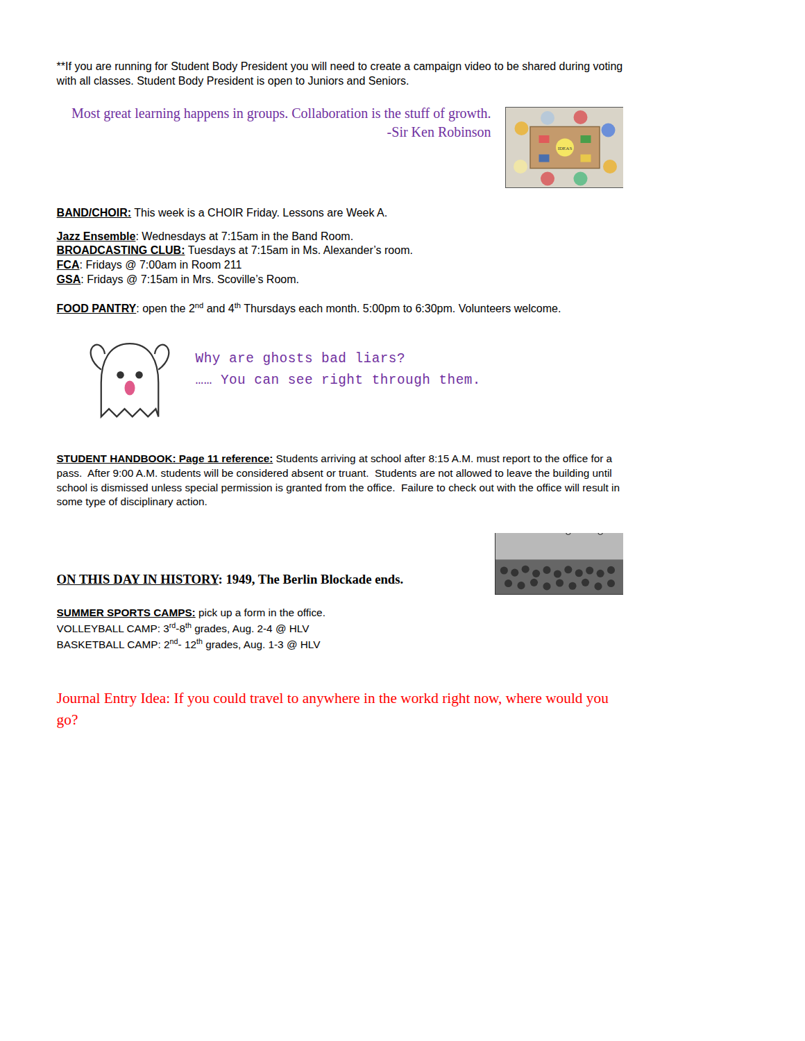**If you are running for Student Body President you will need to create a campaign video to be shared during voting with all classes. Student Body President is open to Juniors and Seniors.
Most great learning happens in groups. Collaboration is the stuff of growth. -Sir Ken Robinson
BAND/CHOIR: This week is a CHOIR Friday. Lessons are Week A.
Jazz Ensemble: Wednesdays at 7:15am in the Band Room.
BROADCASTING CLUB: Tuesdays at 7:15am in Ms. Alexander’s room.
FCA: Fridays @ 7:00am in Room 211
GSA: Fridays @ 7:15am in Mrs. Scoville’s Room.
FOOD PANTRY: open the 2nd and 4th Thursdays each month. 5:00pm to 6:30pm. Volunteers welcome.
Why are ghosts bad liars?
…… You can see right through them.
STUDENT HANDBOOK: Page 11 reference: Students arriving at school after 8:15 A.M. must report to the office for a pass. After 9:00 A.M. students will be considered absent or truant. Students are not allowed to leave the building until school is dismissed unless special permission is granted from the office. Failure to check out with the office will result in some type of disciplinary action.
ON THIS DAY IN HISTORY: 1949, The Berlin Blockade ends.
SUMMER SPORTS CAMPS: pick up a form in the office.
VOLLEYBALL CAMP: 3rd-8th grades, Aug. 2-4 @ HLV
BASKETBALL CAMP: 2nd- 12th grades, Aug. 1-3 @ HLV
Journal Entry Idea: If you could travel to anywhere in the workd right now, where would you go?